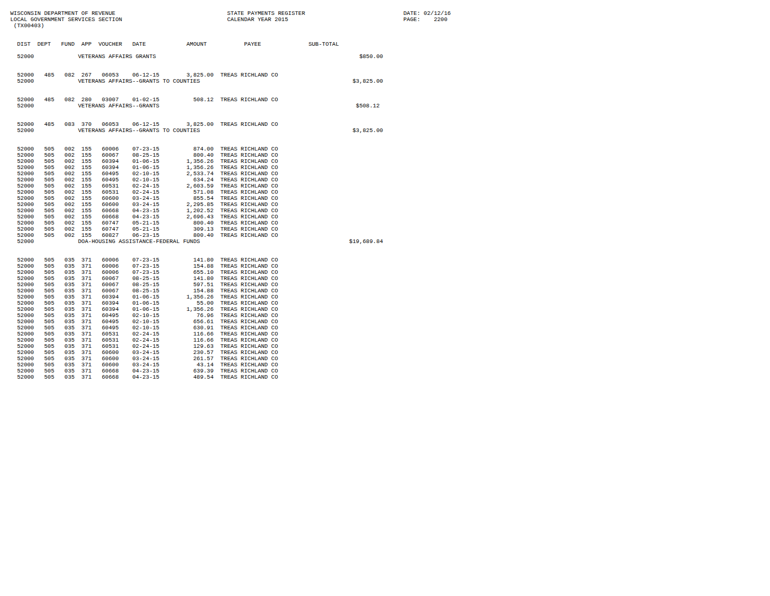WISCONSIN DEPARTMENT OF REVENUE STATE PAYMENTS REGISTER DATE: 02/12/16 LOCAL GOVERNMENT SERVICES SECTION CALENDAR YEAR 2015 PAGE: 2200 (TX00403) DIST DEPT FUND APP VOUCHER DATE AMOUNT PAYEE SUB-TOTAL 52000 VETERANS AFFAIRS GRANTS $850.00 52000 485 082 267 06053 06-12-15 3,825.00 TREAS RICHLAND CO 52000 VETERANS AFFAIRS--GRANTS TO COUNTIES $3,825.00 52000 485 082 280 03007 01-02-15 508.12 TREAS RICHLAND CO 52000 VETERANS AFFAIRS--GRANTS $508.12 52000 485 083 370 06053 06-12-15 3,825.00 TREAS RICHLAND CO 52000 VETERANS AFFAIRS--GRANTS TO COUNTIES $3,825.00 52000 505 002 155 60006 07-23-15 874.00 TREAS RICHLAND CO 52000 505 002 155 60067 08-25-15 800.40 TREAS RICHLAND CO 52000 505 002 155 60394 01-06-15 1,356.26 TREAS RICHLAND CO 52000 505 002 155 60394 01-06-15 1,356.26 TREAS RICHLAND CO 52000 505 002 155 60495 02-10-15 2,533.74 TREAS RICHLAND CO 52000 505 002 155 60495 02-10-15 634.24 TREAS RICHLAND CO 52000 505 002 155 60531 02-24-15 2,603.59 TREAS RICHLAND CO 52000 505 002 155 60531 02-24-15 571.08 TREAS RICHLAND CO 52000 505 002 155 60600 03-24-15 855.54 TREAS RICHLAND CO 52000 505 002 155 60600 03-24-15 2,295.85 TREAS RICHLAND CO 52000 505 002 155 60668 04-23-15 1,202.52 TREAS RICHLAND CO 52000 505 002 155 60668 04-23-15 2,696.43 TREAS RICHLAND CO 52000 505 002 155 60747 05-21-15 800.40 TREAS RICHLAND CO 52000 505 002 155 60747 05-21-15 309.13 TREAS RICHLAND CO 52000 505 002 155 60827 06-23-15 800.40 TREAS RICHLAND CO 52000 DOA-HOUSING ASSISTANCE-FEDERAL FUNDS $19,689.84 52000 505 035 371 60006 07-23-15 141.80 TREAS RICHLAND CO 52000 505 035 371 60006 07-23-15 154.88 TREAS RICHLAND CO 52000 505 035 371 60006 07-23-15 655.10 TREAS RICHLAND CO 52000 505 035 371 60067 08-25-15 141.80 TREAS RICHLAND CO 52000 505 035 371 60067 08-25-15 597.51 TREAS RICHLAND CO 52000 505 035 371 60067 08-25-15 154.88 TREAS RICHLAND CO 52000 505 035 371 60394 01-06-15 1,356.26 TREAS RICHLAND CO 52000 505 035 371 60394 01-06-15 55.00 TREAS RICHLAND CO 52000 505 035 371 60394 01-06-15 1,356.26 TREAS RICHLAND CO 52000 505 035 371 60495 02-10-15 76.96 TREAS RICHLAND CO 52000 505 035 371 60495 02-10-15 656.61 TREAS RICHLAND CO 52000 505 035 371 60495 02-10-15 630.91 TREAS RICHLAND CO 52000 505 035 371 60531 02-24-15 116.66 TREAS RICHLAND CO 52000 505 035 371 60531 02-24-15 116.66 TREAS RICHLAND CO 52000 505 035 371 60531 02-24-15 129.63 TREAS RICHLAND CO 52000 505 035 371 60600 03-24-15 230.57 TREAS RICHLAND CO 52000 505 035 371 60600 03-24-15 261.57 TREAS RICHLAND CO 52000 505 035 371 60600 03-24-15 43.14 TREAS RICHLAND CO 52000 505 035 371 60668 04-23-15 639.39 TREAS RICHLAND CO 52000 505 035 371 60668 04-23-15 489.54 TREAS RICHLAND CO